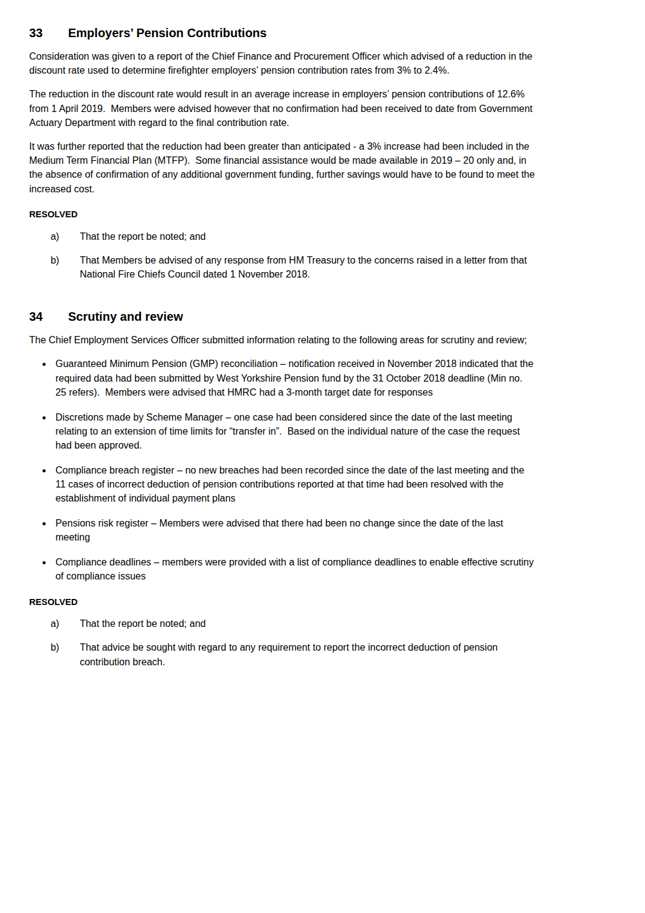33 Employers’ Pension Contributions
Consideration was given to a report of the Chief Finance and Procurement Officer which advised of a reduction in the discount rate used to determine firefighter employers’ pension contribution rates from 3% to 2.4%.
The reduction in the discount rate would result in an average increase in employers’ pension contributions of 12.6% from 1 April 2019. Members were advised however that no confirmation had been received to date from Government Actuary Department with regard to the final contribution rate.
It was further reported that the reduction had been greater than anticipated - a 3% increase had been included in the Medium Term Financial Plan (MTFP). Some financial assistance would be made available in 2019 – 20 only and, in the absence of confirmation of any additional government funding, further savings would have to be found to meet the increased cost.
RESOLVED
a) That the report be noted; and
b) That Members be advised of any response from HM Treasury to the concerns raised in a letter from that National Fire Chiefs Council dated 1 November 2018.
34 Scrutiny and review
The Chief Employment Services Officer submitted information relating to the following areas for scrutiny and review;
Guaranteed Minimum Pension (GMP) reconciliation – notification received in November 2018 indicated that the required data had been submitted by West Yorkshire Pension fund by the 31 October 2018 deadline (Min no. 25 refers). Members were advised that HMRC had a 3-month target date for responses
Discretions made by Scheme Manager – one case had been considered since the date of the last meeting relating to an extension of time limits for “transfer in”. Based on the individual nature of the case the request had been approved.
Compliance breach register – no new breaches had been recorded since the date of the last meeting and the 11 cases of incorrect deduction of pension contributions reported at that time had been resolved with the establishment of individual payment plans
Pensions risk register – Members were advised that there had been no change since the date of the last meeting
Compliance deadlines – members were provided with a list of compliance deadlines to enable effective scrutiny of compliance issues
RESOLVED
a) That the report be noted; and
b) That advice be sought with regard to any requirement to report the incorrect deduction of pension contribution breach.